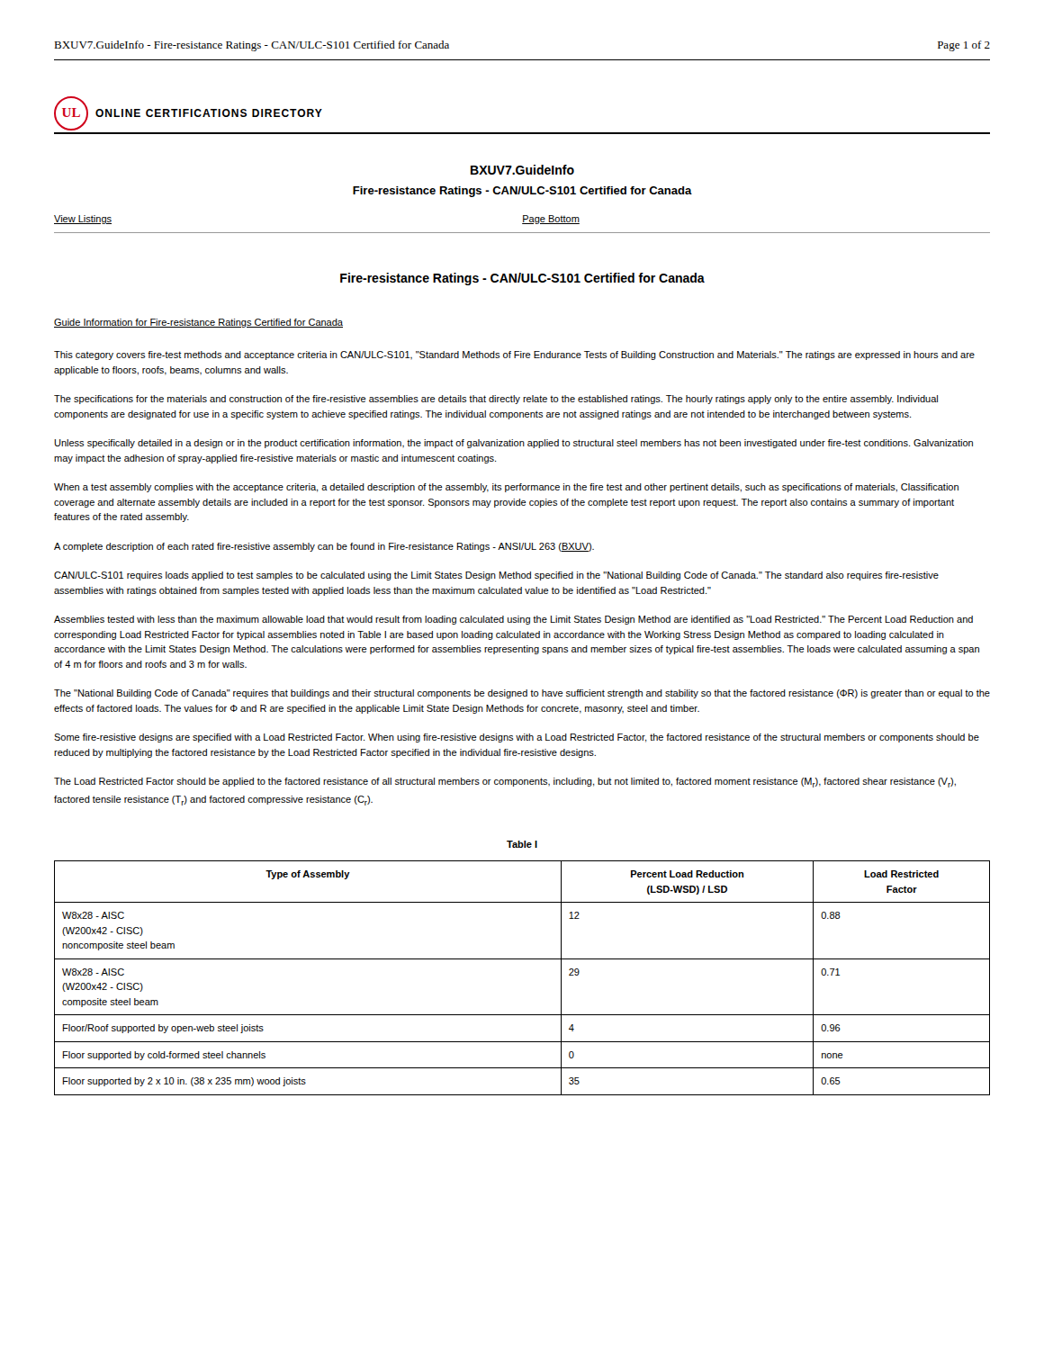BXUV7.GuideInfo - Fire-resistance Ratings - CAN/ULC-S101 Certified for Canada Page 1 of 2
UL
ONLINE CERTIFICATIONS DIRECTORY
BXUV7.GuideInfo
Fire-resistance Ratings - CAN/ULC-S101 Certified for Canada
View Listings Page Bottom
Fire-resistance Ratings - CAN/ULC-S101 Certified for Canada
Guide Information for Fire-resistance Ratings Certified for Canada
This category covers fire-test methods and acceptance criteria in CAN/ULC-S101, "Standard Methods of Fire Endurance Tests of Building Construction and Materials." The ratings are expressed in hours and are applicable to floors, roofs, beams, columns and walls.
The specifications for the materials and construction of the fire-resistive assemblies are details that directly relate to the established ratings. The hourly ratings apply only to the entire assembly. Individual components are designated for use in a specific system to achieve specified ratings. The individual components are not assigned ratings and are not intended to be interchanged between systems.
Unless specifically detailed in a design or in the product certification information, the impact of galvanization applied to structural steel members has not been investigated under fire-test conditions. Galvanization may impact the adhesion of spray-applied fire-resistive materials or mastic and intumescent coatings.
When a test assembly complies with the acceptance criteria, a detailed description of the assembly, its performance in the fire test and other pertinent details, such as specifications of materials, Classification coverage and alternate assembly details are included in a report for the test sponsor. Sponsors may provide copies of the complete test report upon request. The report also contains a summary of important features of the rated assembly.
A complete description of each rated fire-resistive assembly can be found in Fire-resistance Ratings - ANSI/UL 263 (BXUV).
CAN/ULC-S101 requires loads applied to test samples to be calculated using the Limit States Design Method specified in the "National Building Code of Canada." The standard also requires fire-resistive assemblies with ratings obtained from samples tested with applied loads less than the maximum calculated value to be identified as "Load Restricted."
Assemblies tested with less than the maximum allowable load that would result from loading calculated using the Limit States Design Method are identified as "Load Restricted." The Percent Load Reduction and corresponding Load Restricted Factor for typical assemblies noted in Table I are based upon loading calculated in accordance with the Working Stress Design Method as compared to loading calculated in accordance with the Limit States Design Method. The calculations were performed for assemblies representing spans and member sizes of typical fire-test assemblies. The loads were calculated assuming a span of 4 m for floors and roofs and 3 m for walls.
The "National Building Code of Canada" requires that buildings and their structural components be designed to have sufficient strength and stability so that the factored resistance (ΦR) is greater than or equal to the effects of factored loads. The values for Φ and R are specified in the applicable Limit State Design Methods for concrete, masonry, steel and timber.
Some fire-resistive designs are specified with a Load Restricted Factor. When using fire-resistive designs with a Load Restricted Factor, the factored resistance of the structural members or components should be reduced by multiplying the factored resistance by the Load Restricted Factor specified in the individual fire-resistive designs.
The Load Restricted Factor should be applied to the factored resistance of all structural members or components, including, but not limited to, factored moment resistance (Mr), factored shear resistance (Vr), factored tensile resistance (Tr) and factored compressive resistance (Cr).
Table I
| Type of Assembly | Percent Load Reduction (LSD-WSD) / LSD | Load Restricted Factor |
| --- | --- | --- |
| W8x28 - AISC (W200x42 - CISC) noncomposite steel beam | 12 | 0.88 |
| W8x28 - AISC (W200x42 - CISC) composite steel beam | 29 | 0.71 |
| Floor/Roof supported by open-web steel joists | 4 | 0.96 |
| Floor supported by cold-formed steel channels | 0 | none |
| Floor supported by 2 x 10 in. (38 x 235 mm) wood joists | 35 | 0.65 |